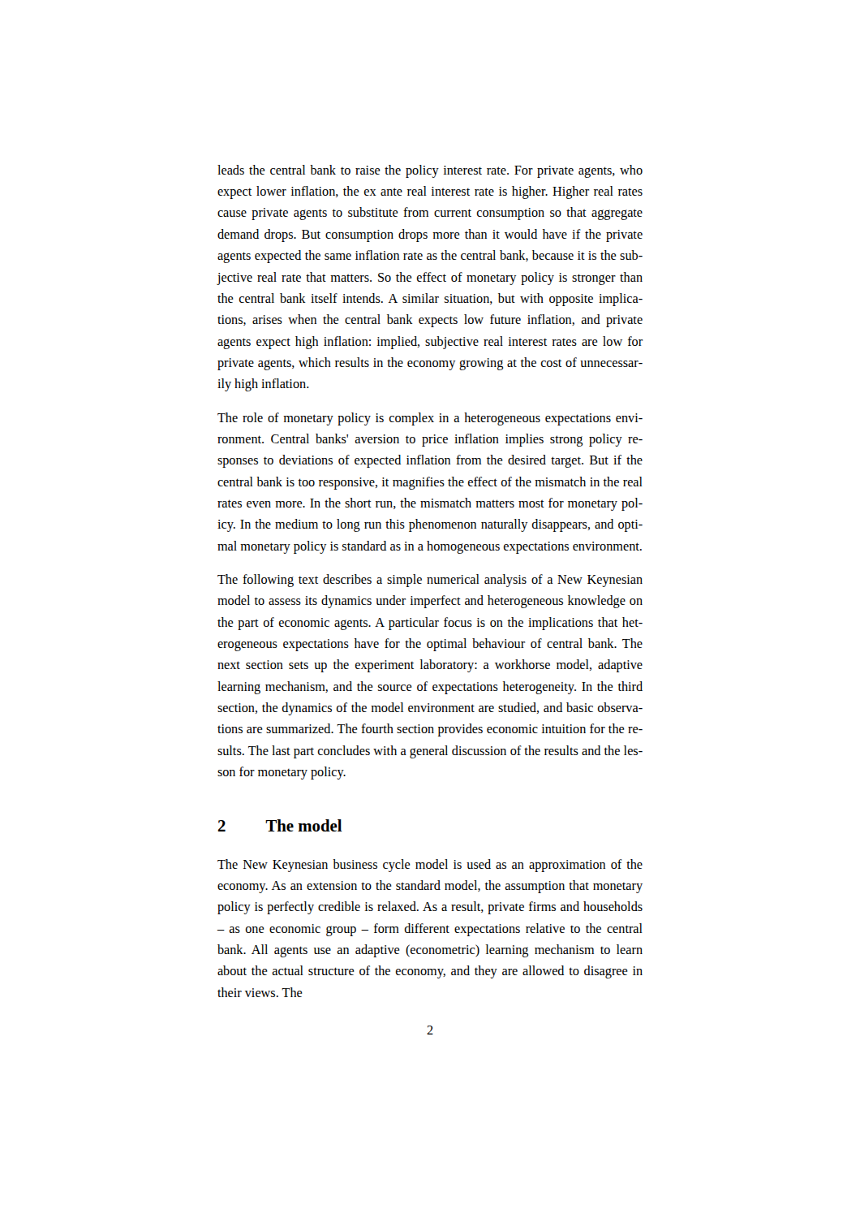leads the central bank to raise the policy interest rate. For private agents, who expect lower inflation, the ex ante real interest rate is higher. Higher real rates cause private agents to substitute from current consumption so that aggregate demand drops. But consumption drops more than it would have if the private agents expected the same inflation rate as the central bank, because it is the subjective real rate that matters. So the effect of monetary policy is stronger than the central bank itself intends. A similar situation, but with opposite implications, arises when the central bank expects low future inflation, and private agents expect high inflation: implied, subjective real interest rates are low for private agents, which results in the economy growing at the cost of unnecessarily high inflation.
The role of monetary policy is complex in a heterogeneous expectations environment. Central banks' aversion to price inflation implies strong policy responses to deviations of expected inflation from the desired target. But if the central bank is too responsive, it magnifies the effect of the mismatch in the real rates even more. In the short run, the mismatch matters most for monetary policy. In the medium to long run this phenomenon naturally disappears, and optimal monetary policy is standard as in a homogeneous expectations environment.
The following text describes a simple numerical analysis of a New Keynesian model to assess its dynamics under imperfect and heterogeneous knowledge on the part of economic agents. A particular focus is on the implications that heterogeneous expectations have for the optimal behaviour of central bank. The next section sets up the experiment laboratory: a workhorse model, adaptive learning mechanism, and the source of expectations heterogeneity. In the third section, the dynamics of the model environment are studied, and basic observations are summarized. The fourth section provides economic intuition for the results. The last part concludes with a general discussion of the results and the lesson for monetary policy.
2 The model
The New Keynesian business cycle model is used as an approximation of the economy. As an extension to the standard model, the assumption that monetary policy is perfectly credible is relaxed. As a result, private firms and households – as one economic group – form different expectations relative to the central bank. All agents use an adaptive (econometric) learning mechanism to learn about the actual structure of the economy, and they are allowed to disagree in their views. The
2